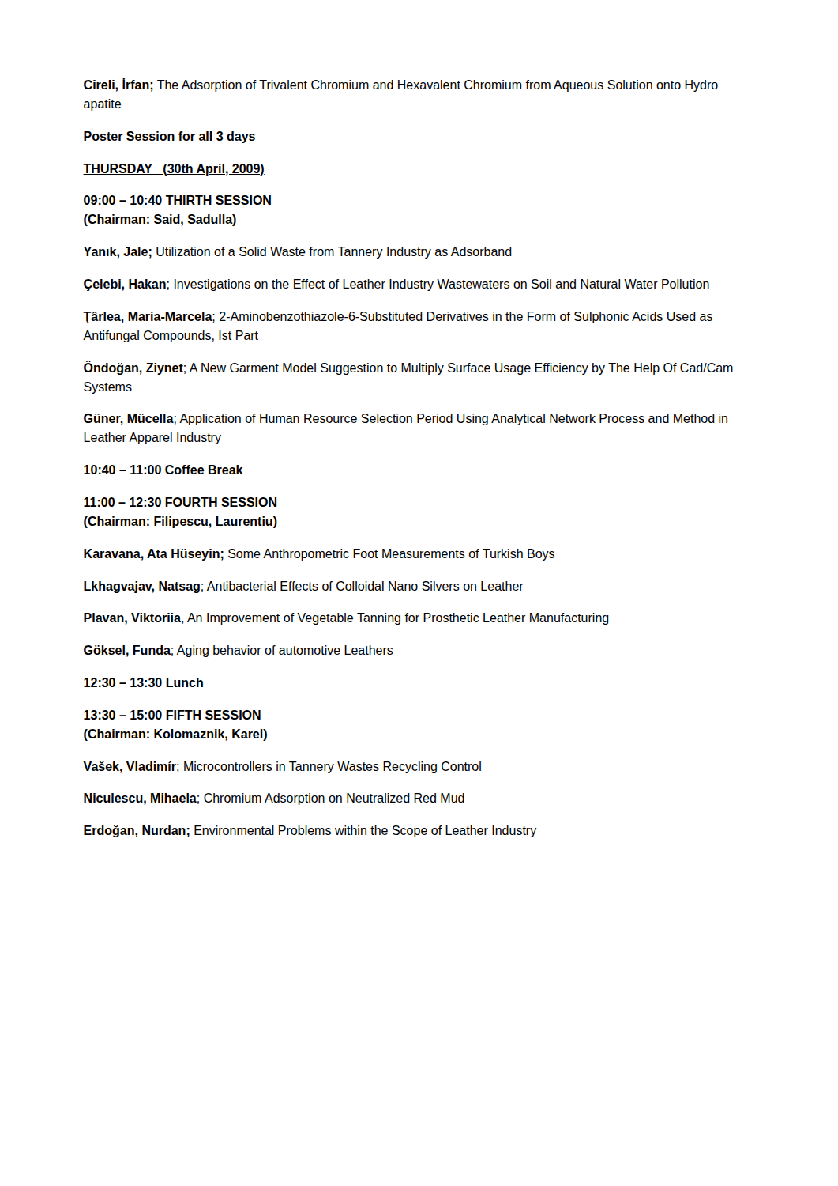Cireli, İrfan; The Adsorption of Trivalent Chromium and Hexavalent Chromium from Aqueous Solution onto Hydro apatite
Poster Session for all 3 days
THURSDAY (30th April, 2009)
09:00 – 10:40 THIRTH SESSION(Chairman: Said, Sadulla)
Yanık, Jale; Utilization of a Solid Waste from Tannery Industry as Adsorband
Çelebi, Hakan; Investigations on the Effect of Leather Industry Wastewaters on Soil and Natural Water Pollution
Ţârlea, Maria-Marcela; 2-Aminobenzothiazole-6-Substituted Derivatives in the Form of Sulphonic Acids Used as Antifungal Compounds, Ist Part
Öndoğan, Ziynet; A New Garment Model Suggestion to Multiply Surface Usage Efficiency by The Help Of Cad/Cam Systems
Güner, Mücella; Application of Human Resource Selection Period Using Analytical Network Process and Method in Leather Apparel Industry
10:40 – 11:00 Coffee Break
11:00 – 12:30 FOURTH SESSION(Chairman: Filipescu, Laurentiu)
Karavana, Ata Hüseyin; Some Anthropometric Foot Measurements of Turkish Boys
Lkhagvajav, Natsag; Antibacterial Effects of Colloidal Nano Silvers on Leather
Plavan, Viktoriia, An Improvement of Vegetable Tanning for Prosthetic Leather Manufacturing
Göksel, Funda; Aging behavior of automotive Leathers
12:30 – 13:30 Lunch
13:30 – 15:00 FIFTH SESSION(Chairman: Kolomaznik, Karel)
Vašek, Vladimír; Microcontrollers in Tannery Wastes Recycling Control
Niculescu, Mihaela; Chromium Adsorption on Neutralized Red Mud
Erdoğan, Nurdan; Environmental Problems within the Scope of Leather Industry